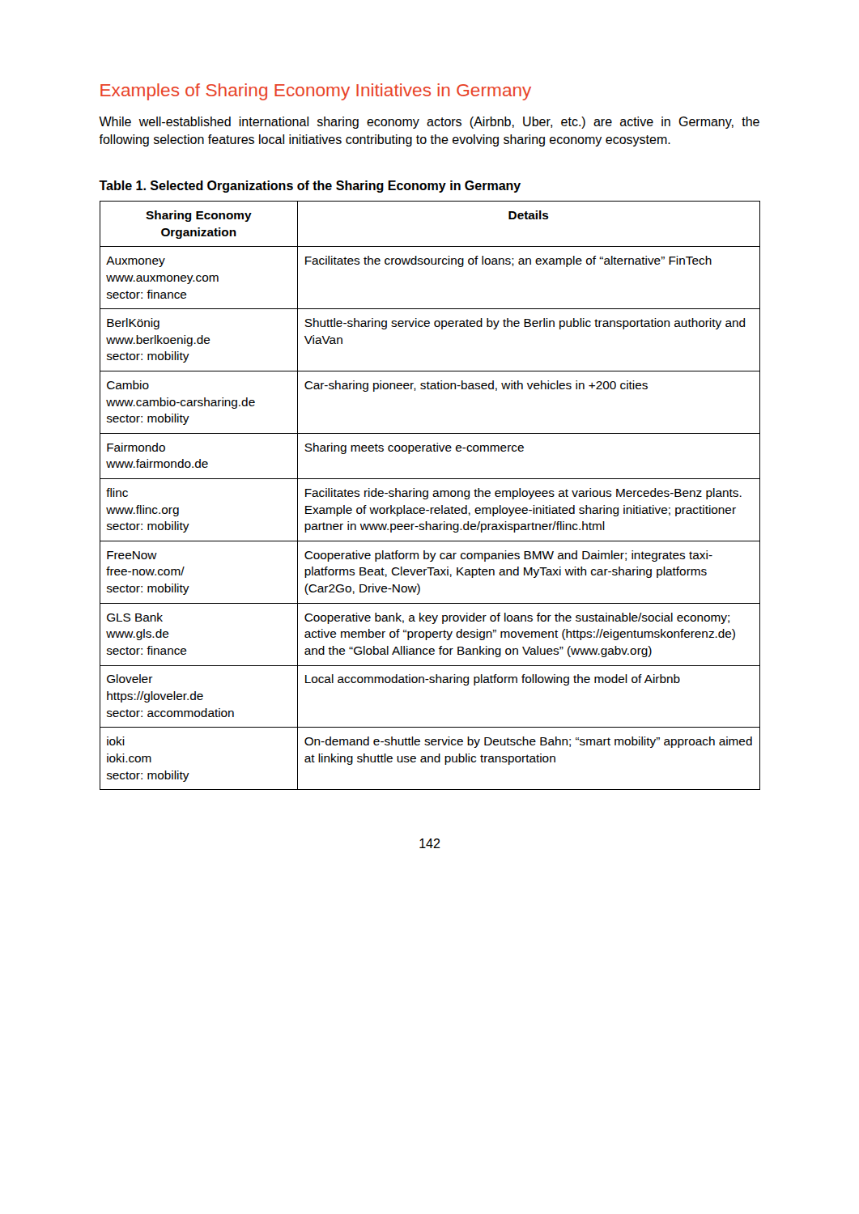Examples of Sharing Economy Initiatives in Germany
While well-established international sharing economy actors (Airbnb, Uber, etc.) are active in Germany, the following selection features local initiatives contributing to the evolving sharing economy ecosystem.
Table 1. Selected Organizations of the Sharing Economy in Germany
| Sharing Economy Organization | Details |
| --- | --- |
| Auxmoney www.auxmoney.com sector: finance | Facilitates the crowdsourcing of loans; an example of “alternative” FinTech |
| BerlKönig www.berlkoenig.de sector: mobility | Shuttle-sharing service operated by the Berlin public transportation authority and ViaVan |
| Cambio www.cambio-carsharing.de sector: mobility | Car-sharing pioneer, station-based, with vehicles in +200 cities |
| Fairmondo www.fairmondo.de | Sharing meets cooperative e-commerce |
| flinc www.flinc.org sector: mobility | Facilitates ride-sharing among the employees at various Mercedes-Benz plants. Example of workplace-related, employee-initiated sharing initiative; practitioner partner in www.peer-sharing.de/praxispartner/flinc.html |
| FreeNow free-now.com/ sector: mobility | Cooperative platform by car companies BMW and Daimler; integrates taxi-platforms Beat, CleverTaxi, Kapten and MyTaxi with car-sharing platforms (Car2Go, Drive-Now) |
| GLS Bank www.gls.de sector: finance | Cooperative bank, a key provider of loans for the sustainable/social economy; active member of “property design” movement (https://eigentumskonferenz.de) and the “Global Alliance for Banking on Values” (www.gabv.org) |
| Gloveler https://gloveler.de sector: accommodation | Local accommodation-sharing platform following the model of Airbnb |
| ioki ioki.com sector: mobility | On-demand e-shuttle service by Deutsche Bahn; “smart mobility” approach aimed at linking shuttle use and public transportation |
142